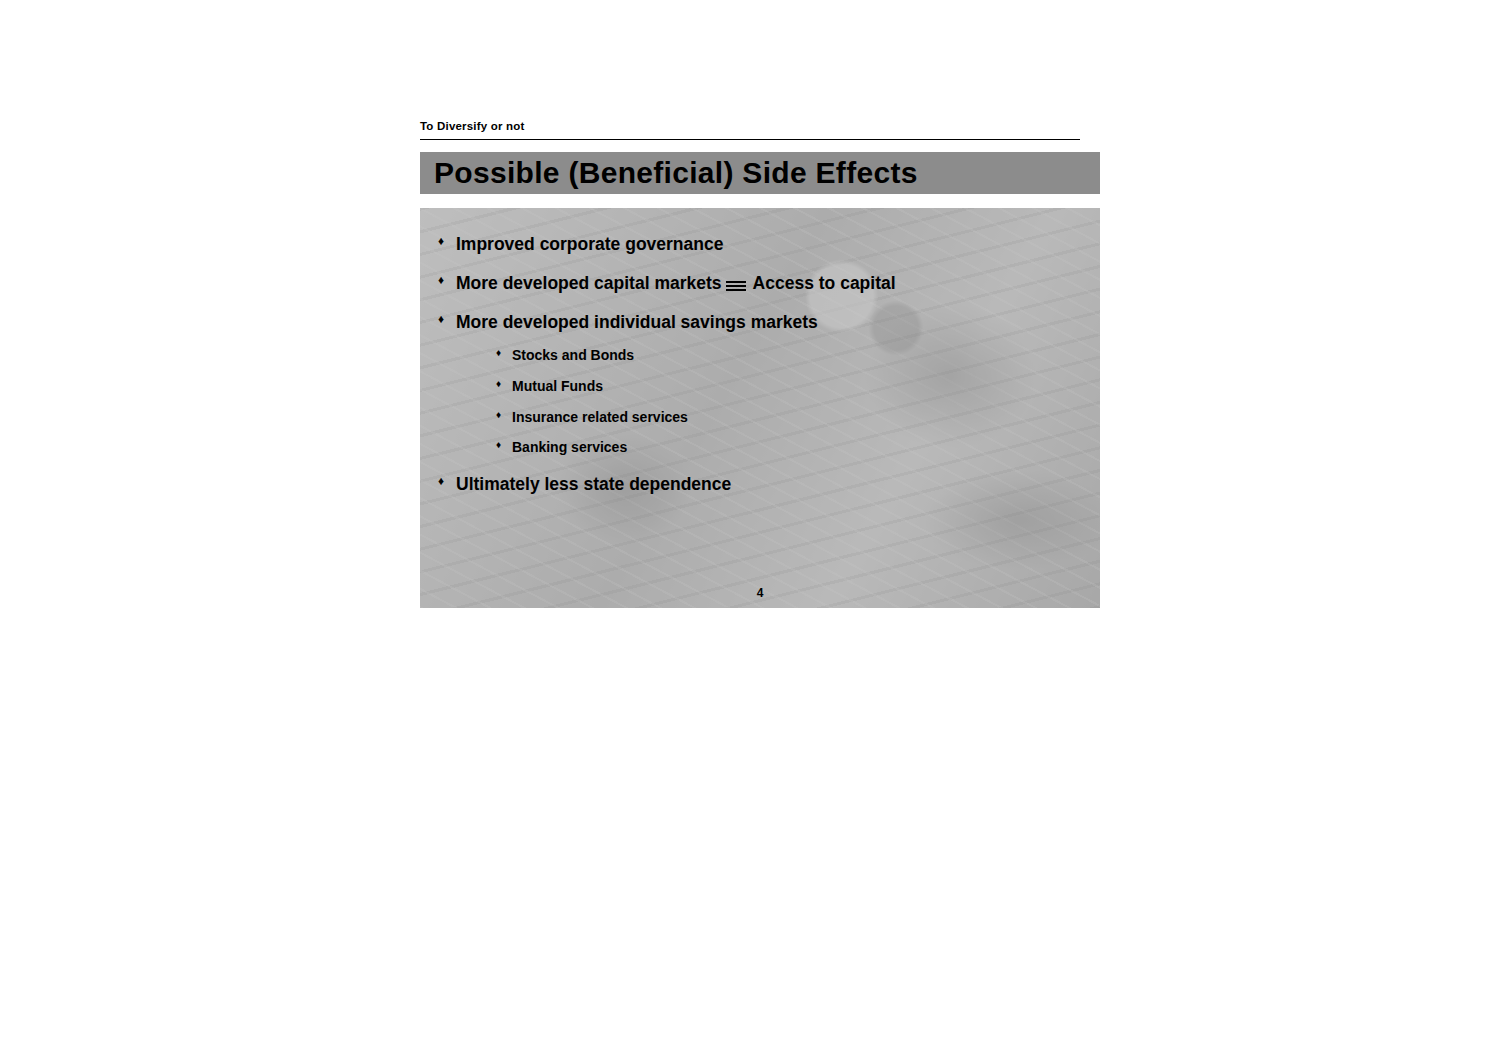To Diversify or not
Possible (Beneficial) Side Effects
Improved corporate governance
More developed capital markets Access to capital
More developed individual savings markets
Stocks and Bonds
Mutual Funds
Insurance related services
Banking services
Ultimately less state dependence
4